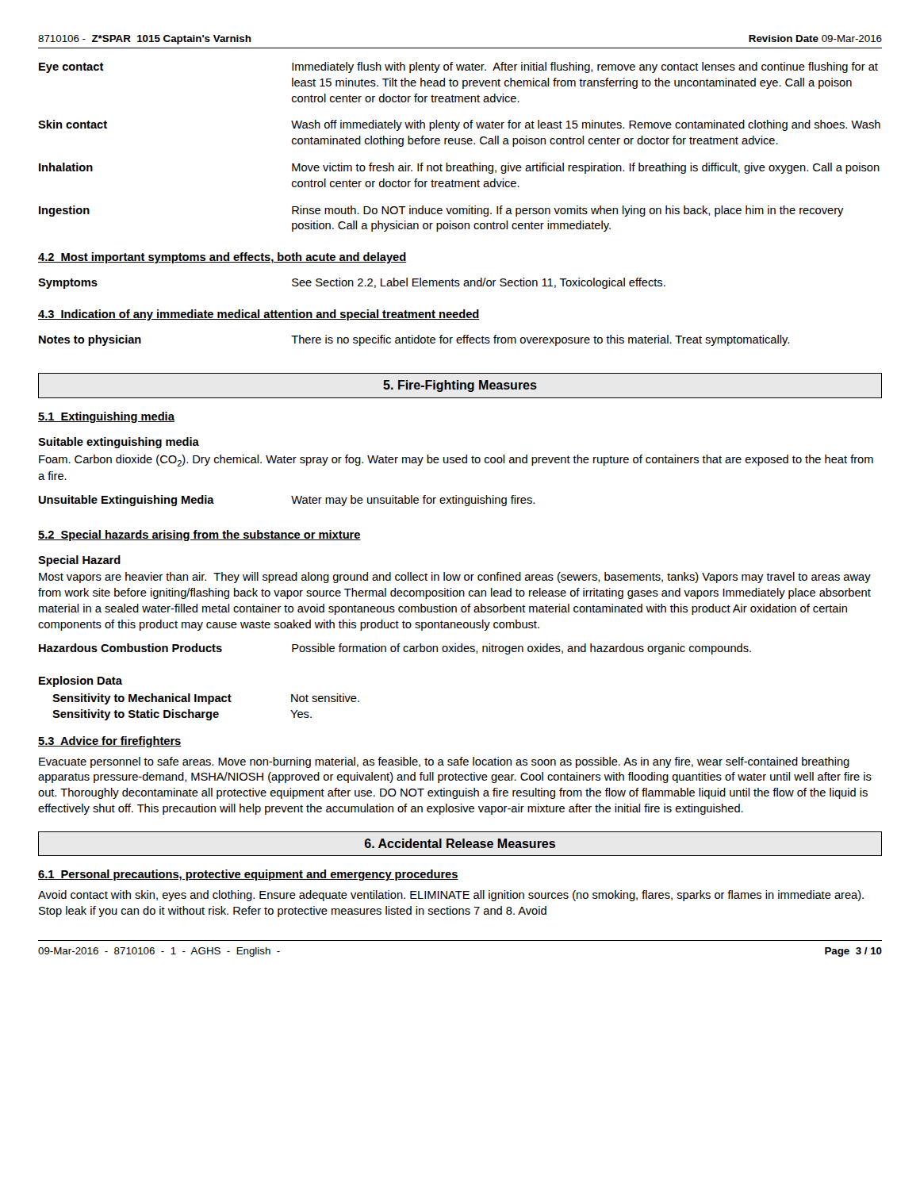8710106 - Z*SPAR 1015 Captain's Varnish
Revision Date 09-Mar-2016
| Eye contact | Immediately flush with plenty of water. After initial flushing, remove any contact lenses and continue flushing for at least 15 minutes. Tilt the head to prevent chemical from transferring to the uncontaminated eye. Call a poison control center or doctor for treatment advice. |
| Skin contact | Wash off immediately with plenty of water for at least 15 minutes. Remove contaminated clothing and shoes. Wash contaminated clothing before reuse. Call a poison control center or doctor for treatment advice. |
| Inhalation | Move victim to fresh air. If not breathing, give artificial respiration. If breathing is difficult, give oxygen. Call a poison control center or doctor for treatment advice. |
| Ingestion | Rinse mouth. Do NOT induce vomiting. If a person vomits when lying on his back, place him in the recovery position. Call a physician or poison control center immediately. |
4.2 Most important symptoms and effects, both acute and delayed
| Symptoms | See Section 2.2, Label Elements and/or Section 11, Toxicological effects. |
4.3 Indication of any immediate medical attention and special treatment needed
| Notes to physician | There is no specific antidote for effects from overexposure to this material. Treat symptomatically. |
5. Fire-Fighting Measures
5.1 Extinguishing media
Suitable extinguishing media
Foam. Carbon dioxide (CO2). Dry chemical. Water spray or fog. Water may be used to cool and prevent the rupture of containers that are exposed to the heat from a fire.
| Unsuitable Extinguishing Media | Water may be unsuitable for extinguishing fires. |
5.2 Special hazards arising from the substance or mixture
Special Hazard
Most vapors are heavier than air. They will spread along ground and collect in low or confined areas (sewers, basements, tanks) Vapors may travel to areas away from work site before igniting/flashing back to vapor source Thermal decomposition can lead to release of irritating gases and vapors Immediately place absorbent material in a sealed water-filled metal container to avoid spontaneous combustion of absorbent material contaminated with this product Air oxidation of certain components of this product may cause waste soaked with this product to spontaneously combust.
| Hazardous Combustion Products | Possible formation of carbon oxides, nitrogen oxides, and hazardous organic compounds. |
Explosion Data
Sensitivity to Mechanical Impact Not sensitive.
Sensitivity to Static Discharge Yes.
5.3 Advice for firefighters
Evacuate personnel to safe areas. Move non-burning material, as feasible, to a safe location as soon as possible. As in any fire, wear self-contained breathing apparatus pressure-demand, MSHA/NIOSH (approved or equivalent) and full protective gear. Cool containers with flooding quantities of water until well after fire is out. Thoroughly decontaminate all protective equipment after use. DO NOT extinguish a fire resulting from the flow of flammable liquid until the flow of the liquid is effectively shut off. This precaution will help prevent the accumulation of an explosive vapor-air mixture after the initial fire is extinguished.
6. Accidental Release Measures
6.1 Personal precautions, protective equipment and emergency procedures
Avoid contact with skin, eyes and clothing. Ensure adequate ventilation. ELIMINATE all ignition sources (no smoking, flares, sparks or flames in immediate area). Stop leak if you can do it without risk. Refer to protective measures listed in sections 7 and 8. Avoid
09-Mar-2016 - 8710106 - 1 - AGHS - English -
Page 3 / 10